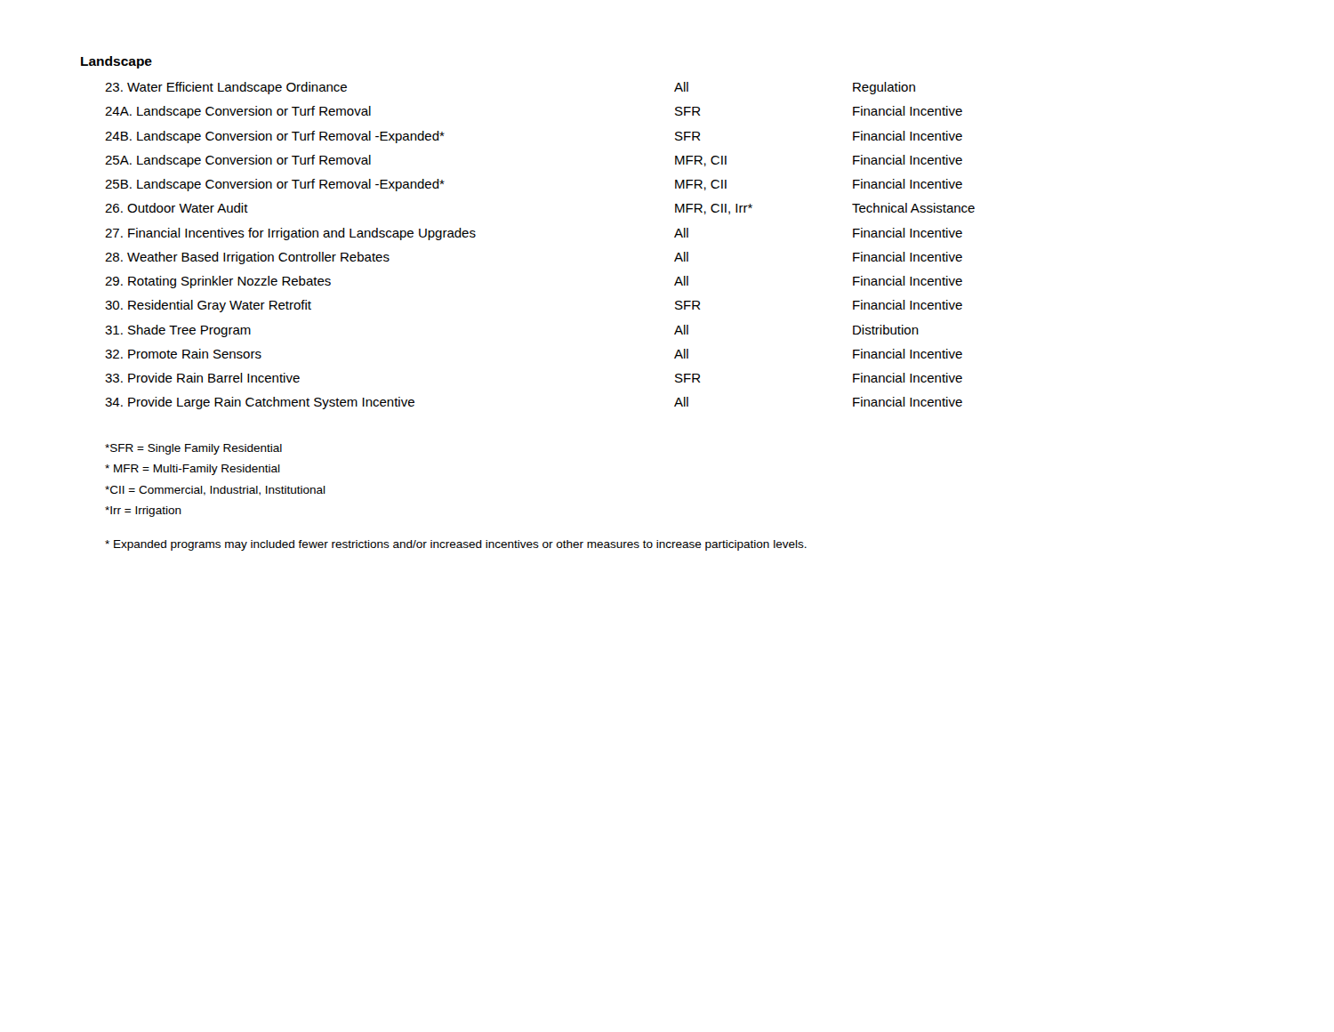Landscape
| 23. Water Efficient Landscape Ordinance | All | Regulation |
| 24A. Landscape Conversion or Turf Removal | SFR | Financial Incentive |
| 24B. Landscape Conversion or Turf Removal -Expanded* | SFR | Financial Incentive |
| 25A. Landscape Conversion or Turf Removal | MFR, CII | Financial Incentive |
| 25B. Landscape Conversion or Turf Removal -Expanded* | MFR, CII | Financial Incentive |
| 26. Outdoor Water Audit | MFR, CII, Irr* | Technical Assistance |
| 27. Financial Incentives for Irrigation and Landscape Upgrades | All | Financial Incentive |
| 28. Weather Based Irrigation Controller Rebates | All | Financial Incentive |
| 29. Rotating Sprinkler Nozzle Rebates | All | Financial Incentive |
| 30. Residential Gray Water Retrofit | SFR | Financial Incentive |
| 31. Shade Tree Program | All | Distribution |
| 32. Promote Rain Sensors | All | Financial Incentive |
| 33. Provide Rain Barrel Incentive | SFR | Financial Incentive |
| 34. Provide Large Rain Catchment System Incentive | All | Financial Incentive |
*SFR = Single Family Residential
* MFR = Multi-Family Residential
*CII = Commercial, Industrial, Institutional
*Irr = Irrigation
* Expanded programs may included fewer restrictions and/or increased incentives or other measures to increase participation levels.